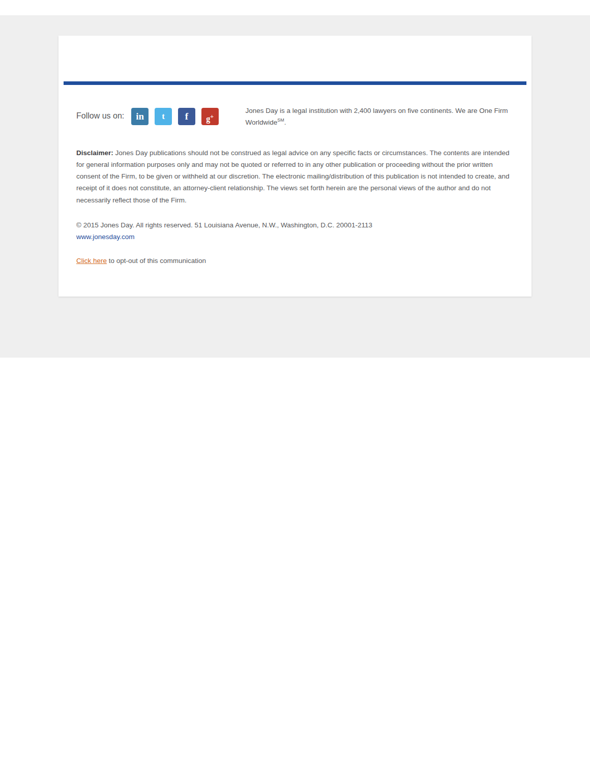| Follow us on: | in t f g + | Jones Day is a legal institution with 2,400 lawyers on five continents. We are One Firm Worldwide SM . |
Disclaimer: Jones Day publications should not be construed as legal advice on any specific facts or circumstances. The contents are intended for general information purposes only and may not be quoted or referred to in any other publication or proceeding without the prior written consent of the Firm, to be given or withheld at our discretion. The electronic mailing/distribution of this publication is not intended to create, and receipt of it does not constitute, an attorney-client relationship. The views set forth herein are the personal views of the author and do not necessarily reflect those of the Firm.
© 2015 Jones Day. All rights reserved. 51 Louisiana Avenue, N.W., Washington, D.C. 20001-2113
www.jonesday.com
Click here to opt-out of this communication